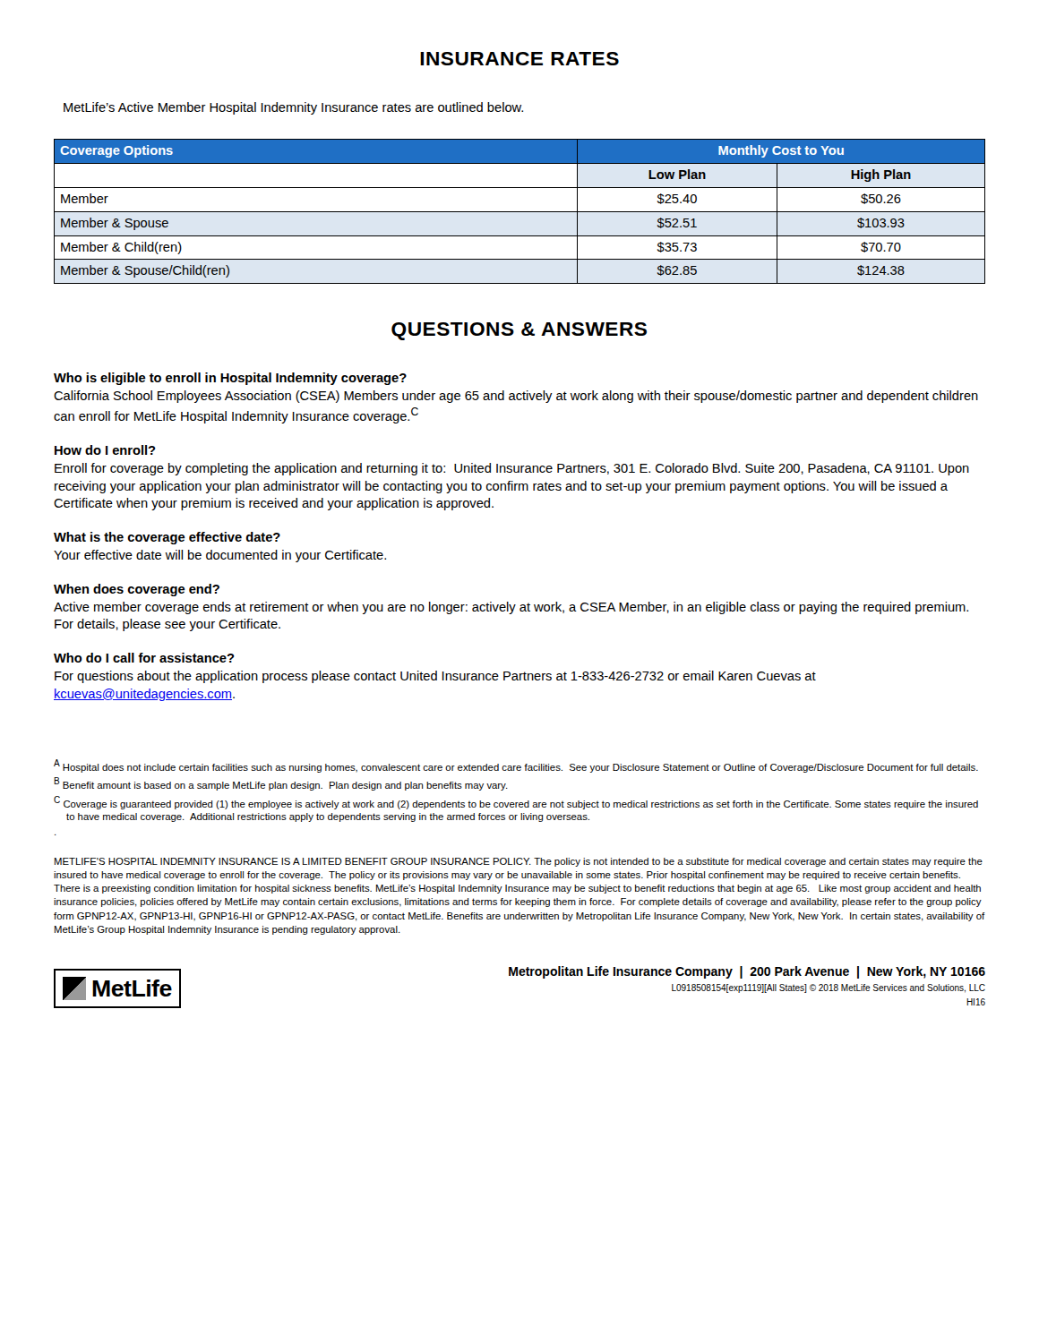INSURANCE RATES
MetLife’s Active Member Hospital Indemnity Insurance rates are outlined below.
| Coverage Options | Monthly Cost to You |
| --- | --- |
| | Low Plan | High Plan |
| Member | $25.40 | $50.26 |
| Member & Spouse | $52.51 | $103.93 |
| Member & Child(ren) | $35.73 | $70.70 |
| Member & Spouse/Child(ren) | $62.85 | $124.38 |
QUESTIONS & ANSWERS
Who is eligible to enroll in Hospital Indemnity coverage?
California School Employees Association (CSEA) Members under age 65 and actively at work along with their spouse/domestic partner and dependent children can enroll for MetLife Hospital Indemnity Insurance coverage.C
How do I enroll?
Enroll for coverage by completing the application and returning it to: United Insurance Partners, 301 E. Colorado Blvd. Suite 200, Pasadena, CA 91101. Upon receiving your application your plan administrator will be contacting you to confirm rates and to set-up your premium payment options. You will be issued a Certificate when your premium is received and your application is approved.
What is the coverage effective date?
Your effective date will be documented in your Certificate.
When does coverage end?
Active member coverage ends at retirement or when you are no longer: actively at work, a CSEA Member, in an eligible class or paying the required premium. For details, please see your Certificate.
Who do I call for assistance?
For questions about the application process please contact United Insurance Partners at 1-833-426-2732 or email Karen Cuevas at kcuevas@unitedagencies.com.
A Hospital does not include certain facilities such as nursing homes, convalescent care or extended care facilities. See your Disclosure Statement or Outline of Coverage/Disclosure Document for full details.
B Benefit amount is based on a sample MetLife plan design. Plan design and plan benefits may vary.
C Coverage is guaranteed provided (1) the employee is actively at work and (2) dependents to be covered are not subject to medical restrictions as set forth in the Certificate. Some states require the insured to have medical coverage. Additional restrictions apply to dependents serving in the armed forces or living overseas.
.
METLIFE'S HOSPITAL INDEMNITY INSURANCE IS A LIMITED BENEFIT GROUP INSURANCE POLICY. The policy is not intended to be a substitute for medical coverage and certain states may require the insured to have medical coverage to enroll for the coverage. The policy or its provisions may vary or be unavailable in some states. Prior hospital confinement may be required to receive certain benefits. There is a preexisting condition limitation for hospital sickness benefits. MetLife’s Hospital Indemnity Insurance may be subject to benefit reductions that begin at age 65. Like most group accident and health insurance policies, policies offered by MetLife may contain certain exclusions, limitations and terms for keeping them in force. For complete details of coverage and availability, please refer to the group policy form GPNP12-AX, GPNP13-HI, GPNP16-HI or GPNP12-AX-PASG, or contact MetLife. Benefits are underwritten by Metropolitan Life Insurance Company, New York, New York. In certain states, availability of MetLife’s Group Hospital Indemnity Insurance is pending regulatory approval.
MetLife
Metropolitan Life Insurance Company | 200 Park Avenue | New York, NY 10166
L0918508154[exp1119][All States] © 2018 MetLife Services and Solutions, LLC
HI16